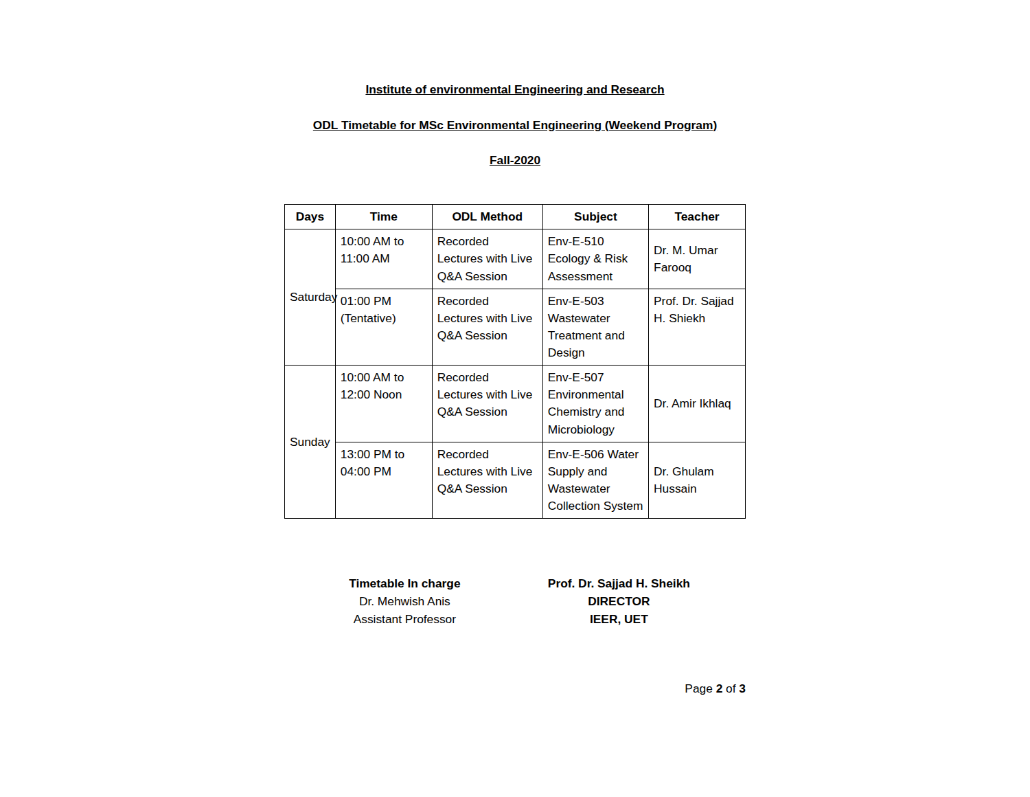Institute of environmental Engineering and Research
ODL Timetable for MSc Environmental Engineering (Weekend Program)
Fall-2020
| Days | Time | ODL Method | Subject | Teacher |
| --- | --- | --- | --- | --- |
| Saturday | 10:00 AM to 11:00 AM | Recorded Lectures with Live Q&A Session | Env-E-510 Ecology & Risk Assessment | Dr. M. Umar Farooq |
| 01:00 PM (Tentative) | Recorded Lectures with Live Q&A Session | Env-E-503 Wastewater Treatment and Design | Prof. Dr. Sajjad H. Shiekh |
| Sunday | 10:00 AM to 12:00 Noon | Recorded Lectures with Live Q&A Session | Env-E-507 Environmental Chemistry and Microbiology | Dr. Amir Ikhlaq |
| 13:00 PM to 04:00 PM | Recorded Lectures with Live Q&A Session | Env-E-506 Water Supply and Wastewater Collection System | Dr. Ghulam Hussain |
| Timetable In charge Dr. Mehwish Anis Assistant Professor | Prof. Dr. Sajjad H. Sheikh DIRECTOR IEER, UET |
Page 2 of 3